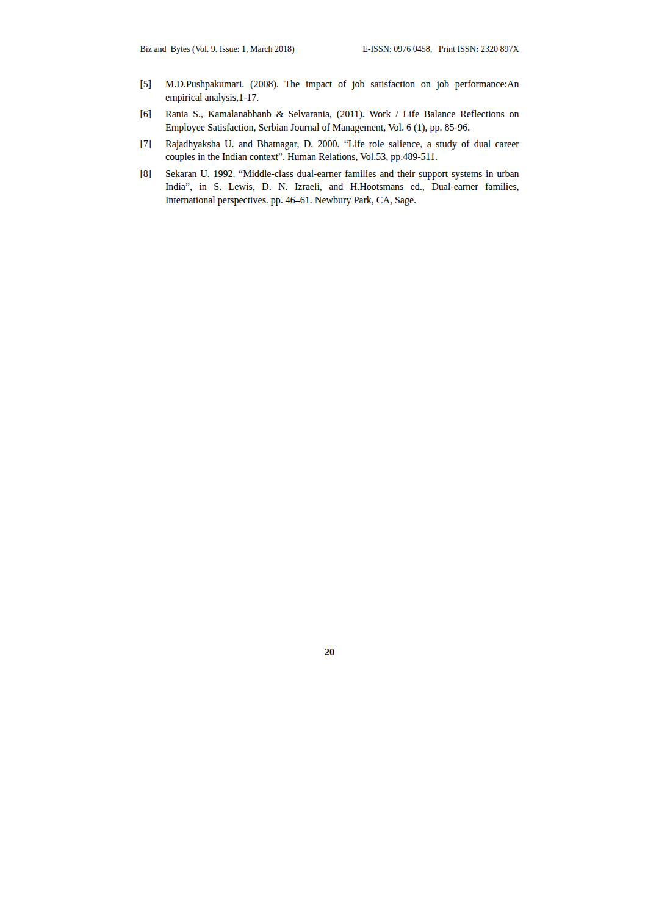Biz and Bytes (Vol. 9. Issue: 1, March 2018) E-ISSN: 0976 0458, Print ISSN: 2320 897X
[5] M.D.Pushpakumari. (2008). The impact of job satisfaction on job performance:An empirical analysis,1-17.
[6] Rania S., Kamalanabhanb & Selvarania, (2011). Work / Life Balance Reflections on Employee Satisfaction, Serbian Journal of Management, Vol. 6 (1), pp. 85-96.
[7] Rajadhyaksha U. and Bhatnagar, D. 2000. “Life role salience, a study of dual career couples in the Indian context”. Human Relations, Vol.53, pp.489-511.
[8] Sekaran U. 1992. “Middle-class dual-earner families and their support systems in urban India”, in S. Lewis, D. N. Izraeli, and H.Hootsmans ed., Dual-earner families, International perspectives. pp. 46–61. Newbury Park, CA, Sage.
20